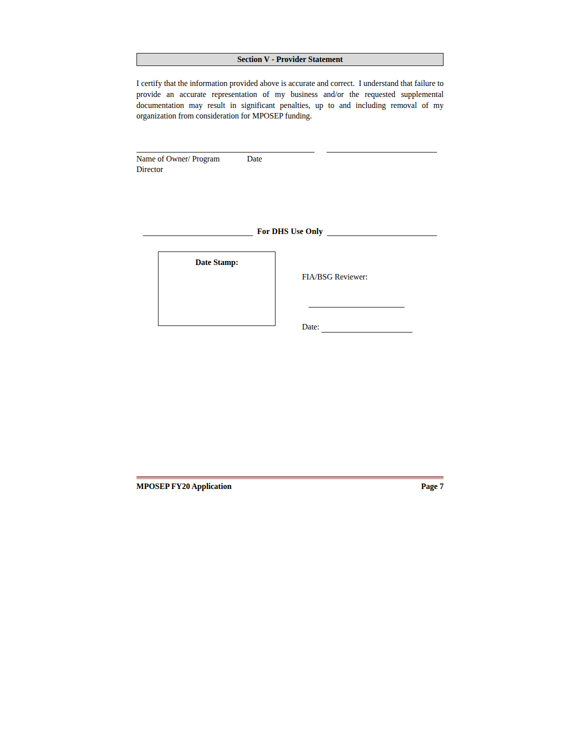Section V - Provider Statement
I certify that the information provided above is accurate and correct. I understand that failure to provide an accurate representation of my business and/or the requested supplemental documentation may result in significant penalties, up to and including removal of my organization from consideration for MPOSEP funding.
Name of Owner/ Program Director
Date
For DHS Use Only
Date Stamp:
FIA/BSG Reviewer:
Date:
MPOSEP FY20 Application Page 7